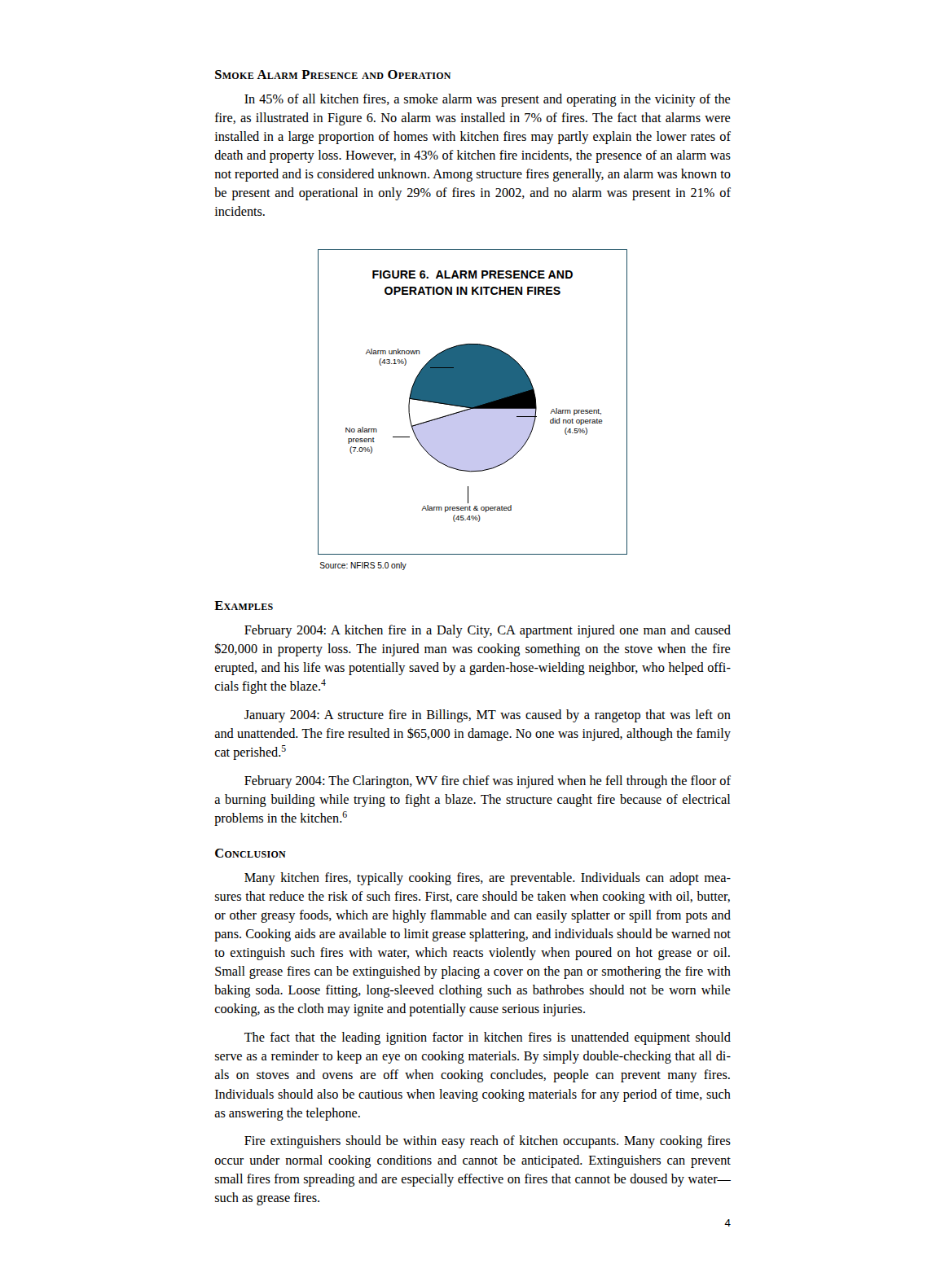Smoke Alarm Presence and Operation
In 45% of all kitchen fires, a smoke alarm was present and operating in the vicinity of the fire, as illustrated in Figure 6. No alarm was installed in 7% of fires. The fact that alarms were installed in a large proportion of homes with kitchen fires may partly explain the lower rates of death and property loss. However, in 43% of kitchen fire incidents, the presence of an alarm was not reported and is considered unknown. Among structure fires generally, an alarm was known to be present and operational in only 29% of fires in 2002, and no alarm was present in 21% of incidents.
FIGURE 6. ALARM PRESENCE AND
OPERATION IN KITCHEN FIRES
Alarm unknown
(43.1%)
Alarm present,
did not operate
(4.5%)
No alarm
present
(7.0%)
Alarm present & operated
(45.4%)
Source: NFIRS 5.0 only
Examples
February 2004: A kitchen fire in a Daly City, CA apartment injured one man and caused $20,000 in property loss. The injured man was cooking something on the stove when the fire erupted, and his life was potentially saved by a garden-hose-wielding neighbor, who helped officials fight the blaze.4
January 2004: A structure fire in Billings, MT was caused by a rangetop that was left on and unattended. The fire resulted in $65,000 in damage. No one was injured, although the family cat perished.5
February 2004: The Clarington, WV fire chief was injured when he fell through the floor of a burning building while trying to fight a blaze. The structure caught fire because of electrical problems in the kitchen.6
Conclusion
Many kitchen fires, typically cooking fires, are preventable. Individuals can adopt measures that reduce the risk of such fires. First, care should be taken when cooking with oil, butter, or other greasy foods, which are highly flammable and can easily splatter or spill from pots and pans. Cooking aids are available to limit grease splattering, and individuals should be warned not to extinguish such fires with water, which reacts violently when poured on hot grease or oil. Small grease fires can be extinguished by placing a cover on the pan or smothering the fire with baking soda. Loose fitting, long-sleeved clothing such as bathrobes should not be worn while cooking, as the cloth may ignite and potentially cause serious injuries.
The fact that the leading ignition factor in kitchen fires is unattended equipment should serve as a reminder to keep an eye on cooking materials. By simply double-checking that all dials on stoves and ovens are off when cooking concludes, people can prevent many fires. Individuals should also be cautious when leaving cooking materials for any period of time, such as answering the telephone.
Fire extinguishers should be within easy reach of kitchen occupants. Many cooking fires occur under normal cooking conditions and cannot be anticipated. Extinguishers can prevent small fires from spreading and are especially effective on fires that cannot be doused by water—such as grease fires.
4